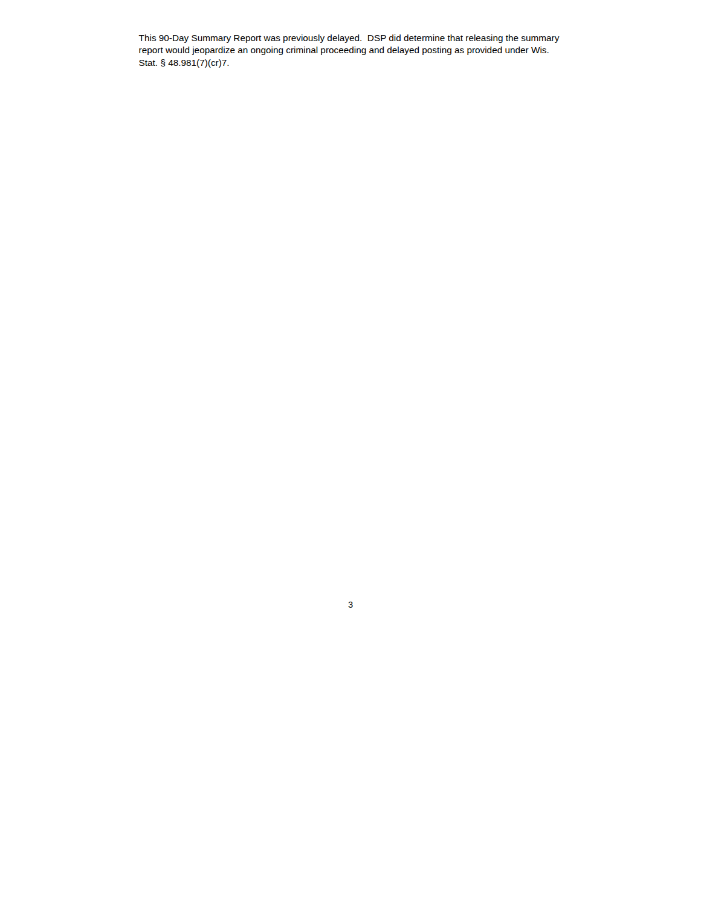This 90-Day Summary Report was previously delayed. DSP did determine that releasing the summary report would jeopardize an ongoing criminal proceeding and delayed posting as provided under Wis. Stat. § 48.981(7)(cr)7.
3